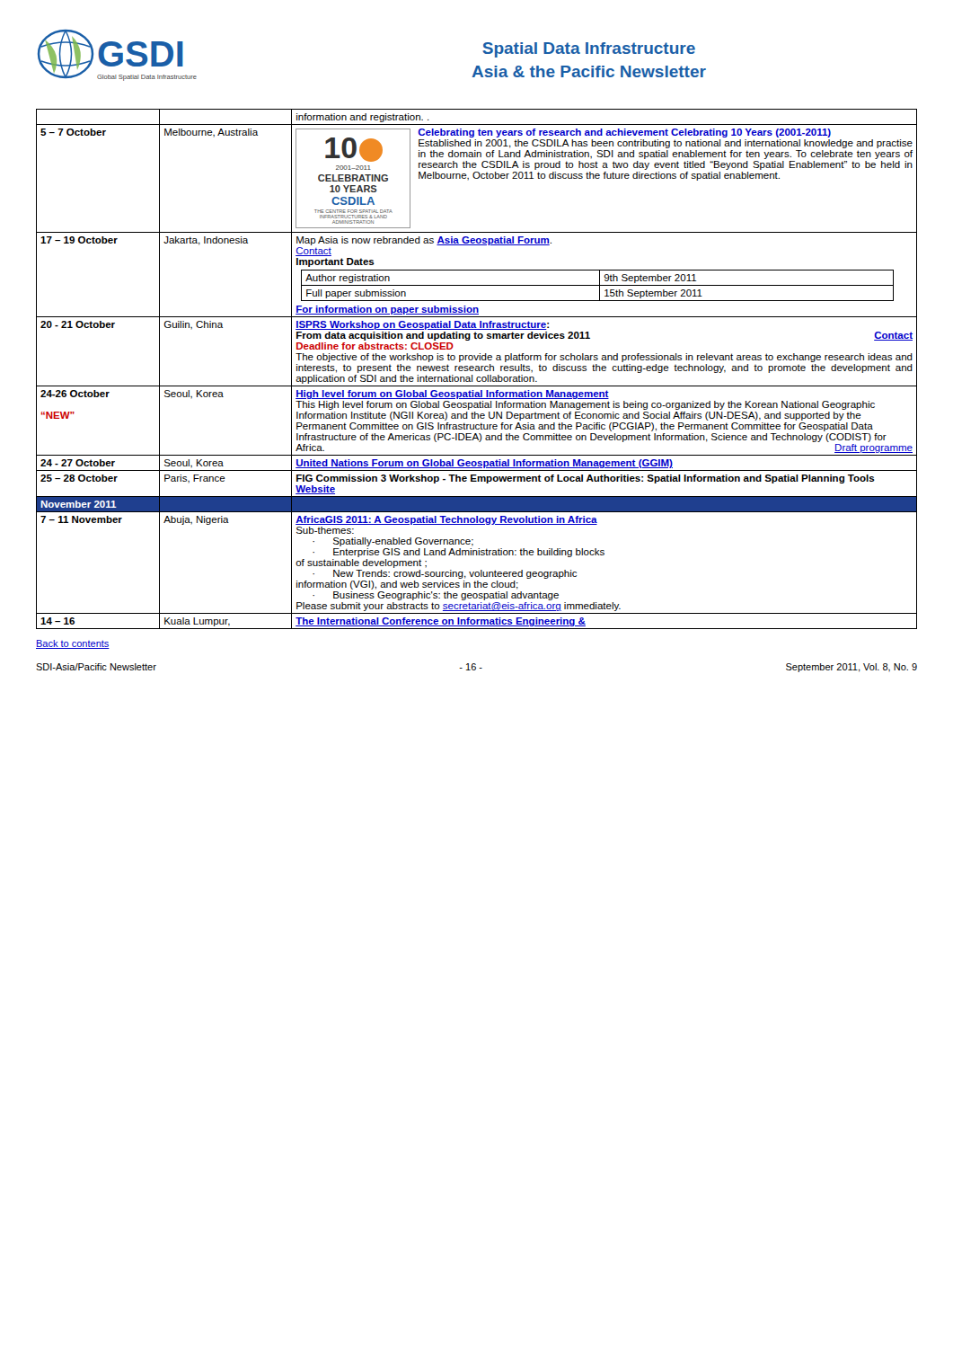GSDI Global Spatial Data Infrastructure
Spatial Data Infrastructure
Asia & the Pacific Newsletter
| | | information and registration. . |
| 5 – 7 October | Melbourne, Australia | Celebrating ten years of research and achievement Celebrating 10 Years (2001-2011) 10 2001–2011 CELEBRATING 10 YEARS CSDILA THE CENTRE FOR SPATIAL DATA INFRASTRUCTURES & LAND ADMINISTRATION Established in 2001, the CSDILA has been contributing to national and international knowledge and practise in the domain of Land Administration, SDI and spatial enablement for ten years. To celebrate ten years of research the CSDILA is proud to host a two day event titled “Beyond Spatial Enablement” to be held in Melbourne, October 2011 to discuss the future directions of spatial enablement. |
| 17 – 19 October | Jakarta, Indonesia | Map Asia is now rebranded as Asia Geospatial Forum . Contact Important Dates / Author registration / 9th September 2011 / / Full paper submission / 15th September 2011 / For information on paper submission |
| 20 - 21 October | Guilin, China | ISPRS Workshop on Geospatial Data Infrastructure : From data acquisition and updating to smarter devices 2011 Contact Deadline for abstracts: CLOSED The objective of the workshop is to provide a platform for scholars and professionals in relevant areas to exchange research ideas and interests, to present the newest research results, to discuss the cutting-edge technology, and to promote the development and application of SDI and the international collaboration. |
| 24-26 October “NEW” | Seoul, Korea | High level forum on Global Geospatial Information Management This High level forum on Global Geospatial Information Management is being co-organized by the Korean National Geographic Information Institute (NGII Korea) and the UN Department of Economic and Social Affairs (UN-DESA), and supported by the Permanent Committee on GIS Infrastructure for Asia and the Pacific (PCGIAP), the Permanent Committee for Geospatial Data Infrastructure of the Americas (PC-IDEA) and the Committee on Development Information, Science and Technology (CODIST) for Africa. Draft programme |
| 24 - 27 October | Seoul, Korea | United Nations Forum on Global Geospatial Information Management (GGIM) |
| 25 – 28 October | Paris, France | FIG Commission 3 Workshop - The Empowerment of Local Authorities: Spatial Information and Spatial Planning Tools Website |
| November 2011 | | |
| 7 – 11 November | Abuja, Nigeria | AfricaGIS 2011: A Geospatial Technology Revolution in Africa Sub-themes: · Spatially-enabled Governance; · Enterprise GIS and Land Administration: the building blocks of sustainable development ; · New Trends: crowd-sourcing, volunteered geographic information (VGI), and web services in the cloud; · Business Geographic's: the geospatial advantage Please submit your abstracts to secretariat@eis-africa.org immediately. |
| 14 – 16 | Kuala Lumpur, | The International Conference on Informatics Engineering & |
Back to contents
SDI-Asia/Pacific Newsletter
- 16 -
September 2011, Vol. 8, No. 9